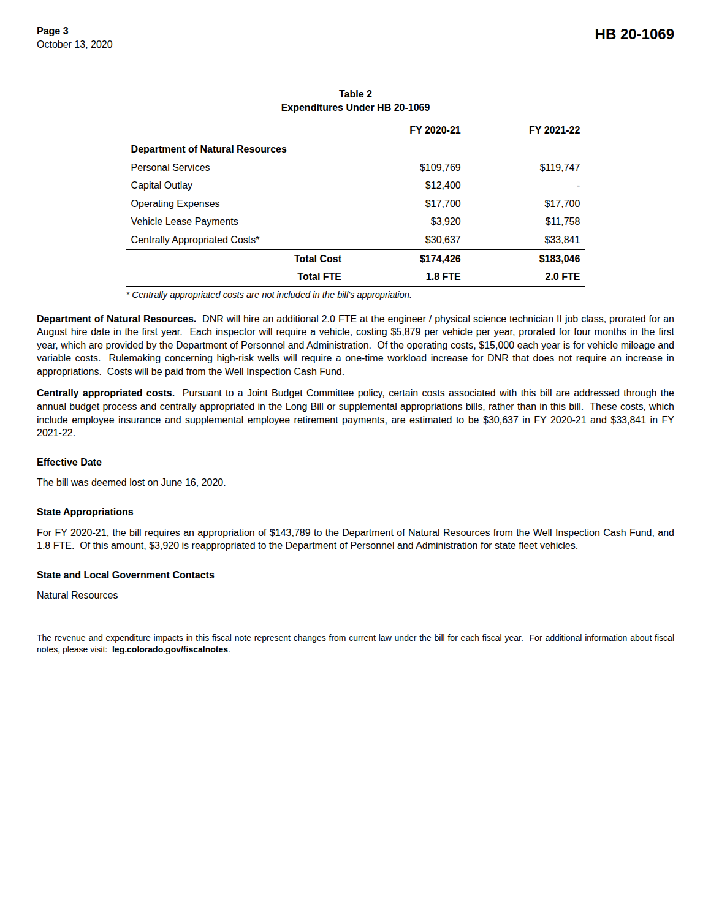Page 3
October 13, 2020
HB 20-1069
Table 2 Expenditures Under HB 20-1069
| | FY 2020-21 | FY 2021-22 |
| --- | --- | --- |
| Department of Natural Resources | | |
| Personal Services | $109,769 | $119,747 |
| Capital Outlay | $12,400 | - |
| Operating Expenses | $17,700 | $17,700 |
| Vehicle Lease Payments | $3,920 | $11,758 |
| Centrally Appropriated Costs* | $30,637 | $33,841 |
| Total Cost | $174,426 | $183,046 |
| Total FTE | 1.8 FTE | 2.0 FTE |
* Centrally appropriated costs are not included in the bill's appropriation.
Department of Natural Resources. DNR will hire an additional 2.0 FTE at the engineer / physical science technician II job class, prorated for an August hire date in the first year. Each inspector will require a vehicle, costing $5,879 per vehicle per year, prorated for four months in the first year, which are provided by the Department of Personnel and Administration. Of the operating costs, $15,000 each year is for vehicle mileage and variable costs. Rulemaking concerning high-risk wells will require a one-time workload increase for DNR that does not require an increase in appropriations. Costs will be paid from the Well Inspection Cash Fund.
Centrally appropriated costs. Pursuant to a Joint Budget Committee policy, certain costs associated with this bill are addressed through the annual budget process and centrally appropriated in the Long Bill or supplemental appropriations bills, rather than in this bill. These costs, which include employee insurance and supplemental employee retirement payments, are estimated to be $30,637 in FY 2020-21 and $33,841 in FY 2021-22.
Effective Date
The bill was deemed lost on June 16, 2020.
State Appropriations
For FY 2020-21, the bill requires an appropriation of $143,789 to the Department of Natural Resources from the Well Inspection Cash Fund, and 1.8 FTE. Of this amount, $3,920 is reappropriated to the Department of Personnel and Administration for state fleet vehicles.
State and Local Government Contacts
Natural Resources
The revenue and expenditure impacts in this fiscal note represent changes from current law under the bill for each fiscal year. For additional information about fiscal notes, please visit: leg.colorado.gov/fiscalnotes.